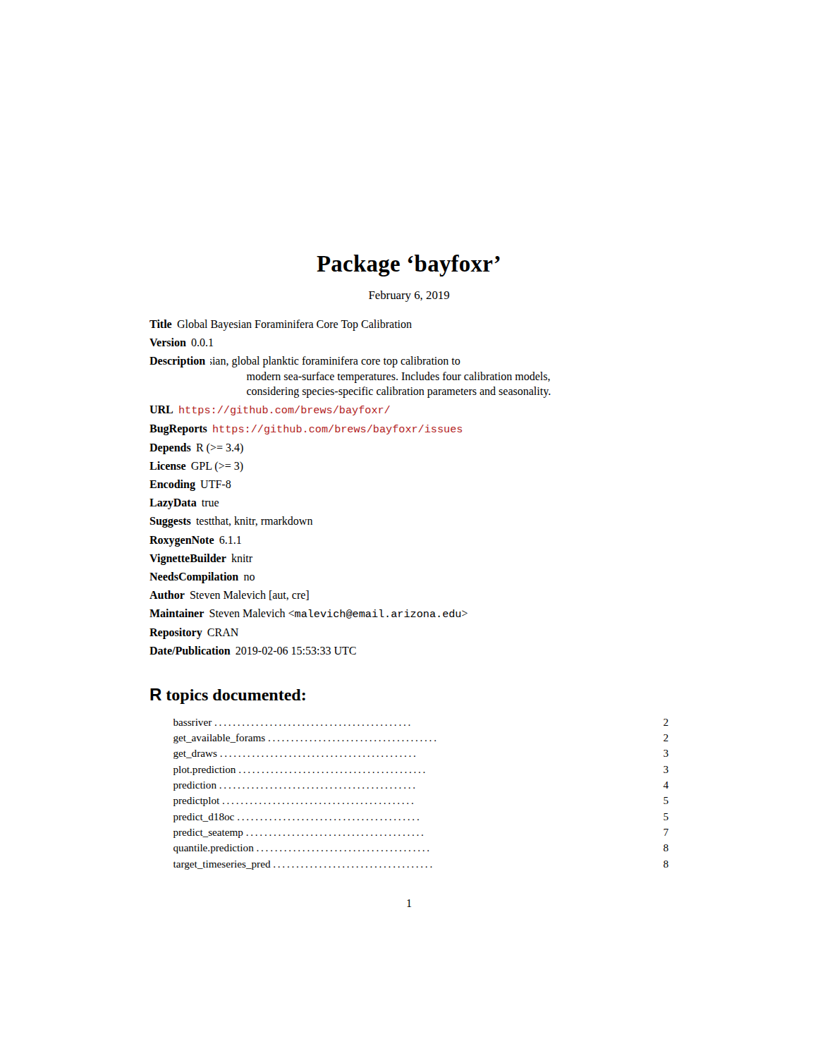Package ‘bayfoxr’
February 6, 2019
Title
Global Bayesian Foraminifera Core Top Calibration
Version
0.0.1
Description
A Bayesian, global planktic foraminifera core top calibration to modern sea-surface temperatures. Includes four calibration models, considering species-specific calibration parameters and seasonality.
URL
https://github.com/brews/bayfoxr/
BugReports
https://github.com/brews/bayfoxr/issues
Depends
R (>= 3.4)
License
GPL (>= 3)
Encoding
UTF-8
LazyData
true
Suggests
testthat, knitr, rmarkdown
RoxygenNote
6.1.1
VignetteBuilder
knitr
NeedsCompilation
no
Author
Steven Malevich [aut, cre]
Maintainer
Steven Malevich <malevich@email.arizona.edu>
Repository
CRAN
Date/Publication
2019-02-06 15:53:33 UTC
R topics documented:
bassriver........................................... 2
get_available_forams..................................... 2
get_draws........................................... 3
plot.prediction......................................... 3
prediction........................................... 4
predictplot.......................................... 5
predict_d18oc........................................ 5
predict_seatemp....................................... 7
quantile.prediction...................................... 8
target_timeseries_pred................................... 8
1